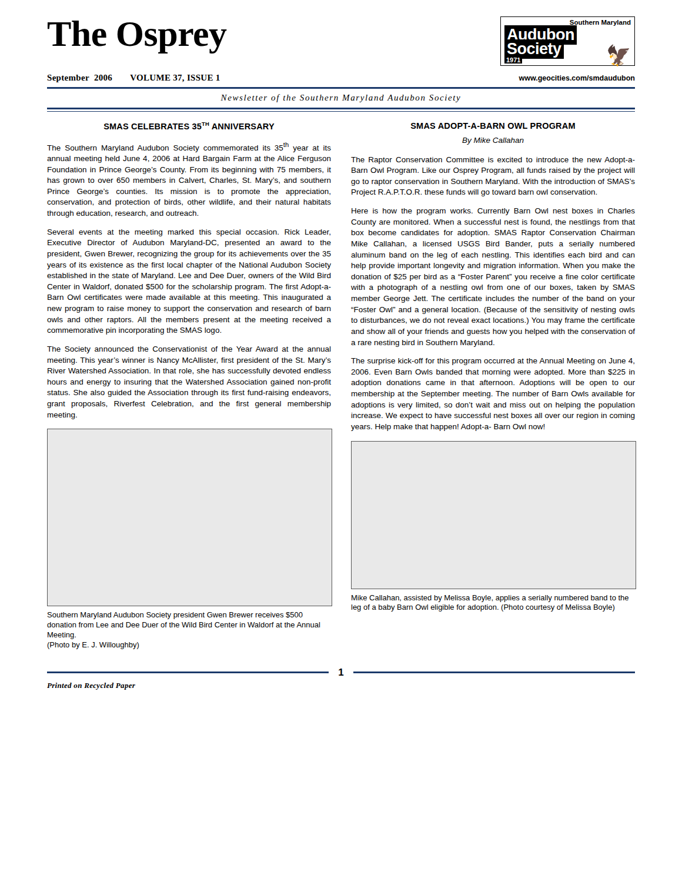The Osprey
Southern Maryland
Audubon
Society
1971
🦅
September 2006 VOLUME 37, ISSUE 1
www.geocities.com/smdaudubon
Newsletter of the Southern Maryland Audubon Society
SMAS Celebrates 35th Anniversary
The Southern Maryland Audubon Society commemorated its 35th year at its annual meeting held June 4, 2006 at Hard Bargain Farm at the Alice Ferguson Foundation in Prince George’s County. From its beginning with 75 members, it has grown to over 650 members in Calvert, Charles, St. Mary’s, and southern Prince George’s counties. Its mission is to promote the appreciation, conservation, and protection of birds, other wildlife, and their natural habitats through education, research, and outreach.
Several events at the meeting marked this special occasion. Rick Leader, Executive Director of Audubon Maryland-DC, presented an award to the president, Gwen Brewer, recognizing the group for its achievements over the 35 years of its existence as the first local chapter of the National Audubon Society established in the state of Maryland. Lee and Dee Duer, owners of the Wild Bird Center in Waldorf, donated $500 for the scholarship program. The first Adopt-a-Barn Owl certificates were made available at this meeting. This inaugurated a new program to raise money to support the conservation and research of barn owls and other raptors. All the members present at the meeting received a commemorative pin incorporating the SMAS logo.
The Society announced the Conservationist of the Year Award at the annual meeting. This year’s winner is Nancy McAllister, first president of the St. Mary’s River Watershed Association. In that role, she has successfully devoted endless hours and energy to insuring that the Watershed Association gained non-profit status. She also guided the Association through its first fund-raising endeavors, grant proposals, Riverfest Celebration, and the first general membership meeting.
Southern Maryland Audubon Society president Gwen Brewer receives $500 donation from Lee and Dee Duer of the Wild Bird Center in Waldorf at the Annual Meeting.
(Photo by E. J. Willoughby)
SMAS Adopt-A-Barn Owl Program
By Mike Callahan
The Raptor Conservation Committee is excited to introduce the new Adopt-a-Barn Owl Program. Like our Osprey Program, all funds raised by the project will go to raptor conservation in Southern Maryland. With the introduction of SMAS’s Project R.A.P.T.O.R. these funds will go toward barn owl conservation.
Here is how the program works. Currently Barn Owl nest boxes in Charles County are monitored. When a successful nest is found, the nestlings from that box become candidates for adoption. SMAS Raptor Conservation Chairman Mike Callahan, a licensed USGS Bird Bander, puts a serially numbered aluminum band on the leg of each nestling. This identifies each bird and can help provide important longevity and migration information. When you make the donation of $25 per bird as a “Foster Parent” you receive a fine color certificate with a photograph of a nestling owl from one of our boxes, taken by SMAS member George Jett. The certificate includes the number of the band on your “Foster Owl” and a general location. (Because of the sensitivity of nesting owls to disturbances, we do not reveal exact locations.) You may frame the certificate and show all of your friends and guests how you helped with the conservation of a rare nesting bird in Southern Maryland.
The surprise kick-off for this program occurred at the Annual Meeting on June 4, 2006. Even Barn Owls banded that morning were adopted. More than $225 in adoption donations came in that afternoon. Adoptions will be open to our membership at the September meeting. The number of Barn Owls available for adoptions is very limited, so don’t wait and miss out on helping the population increase. We expect to have successful nest boxes all over our region in coming years. Help make that happen! Adopt-a- Barn Owl now!
Mike Callahan, assisted by Melissa Boyle, applies a serially numbered band to the leg of a baby Barn Owl eligible for adoption. (Photo courtesy of Melissa Boyle)
1
Printed on Recycled Paper